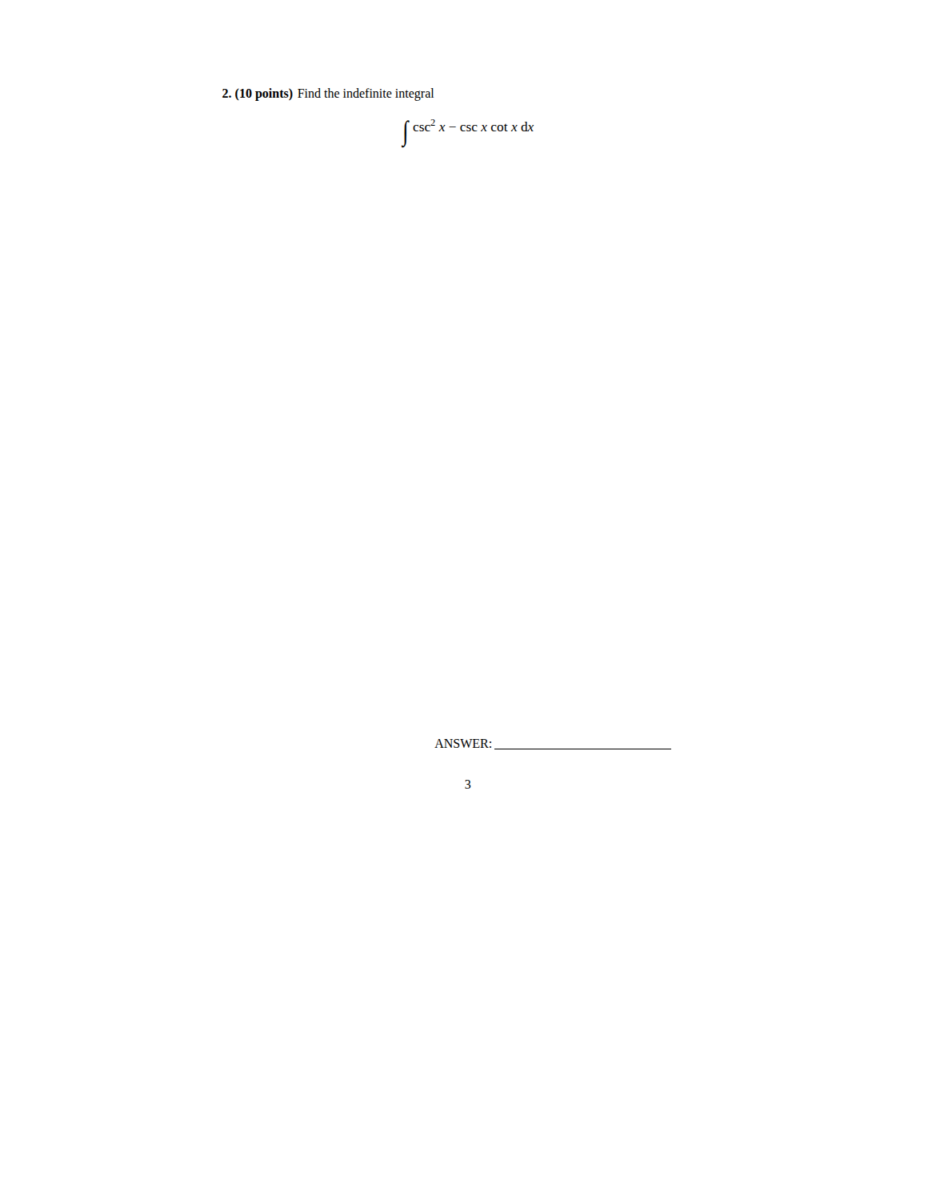2. (10 points) Find the indefinite integral
∫csc2 x − csc x cot x dx
ANSWER:
3